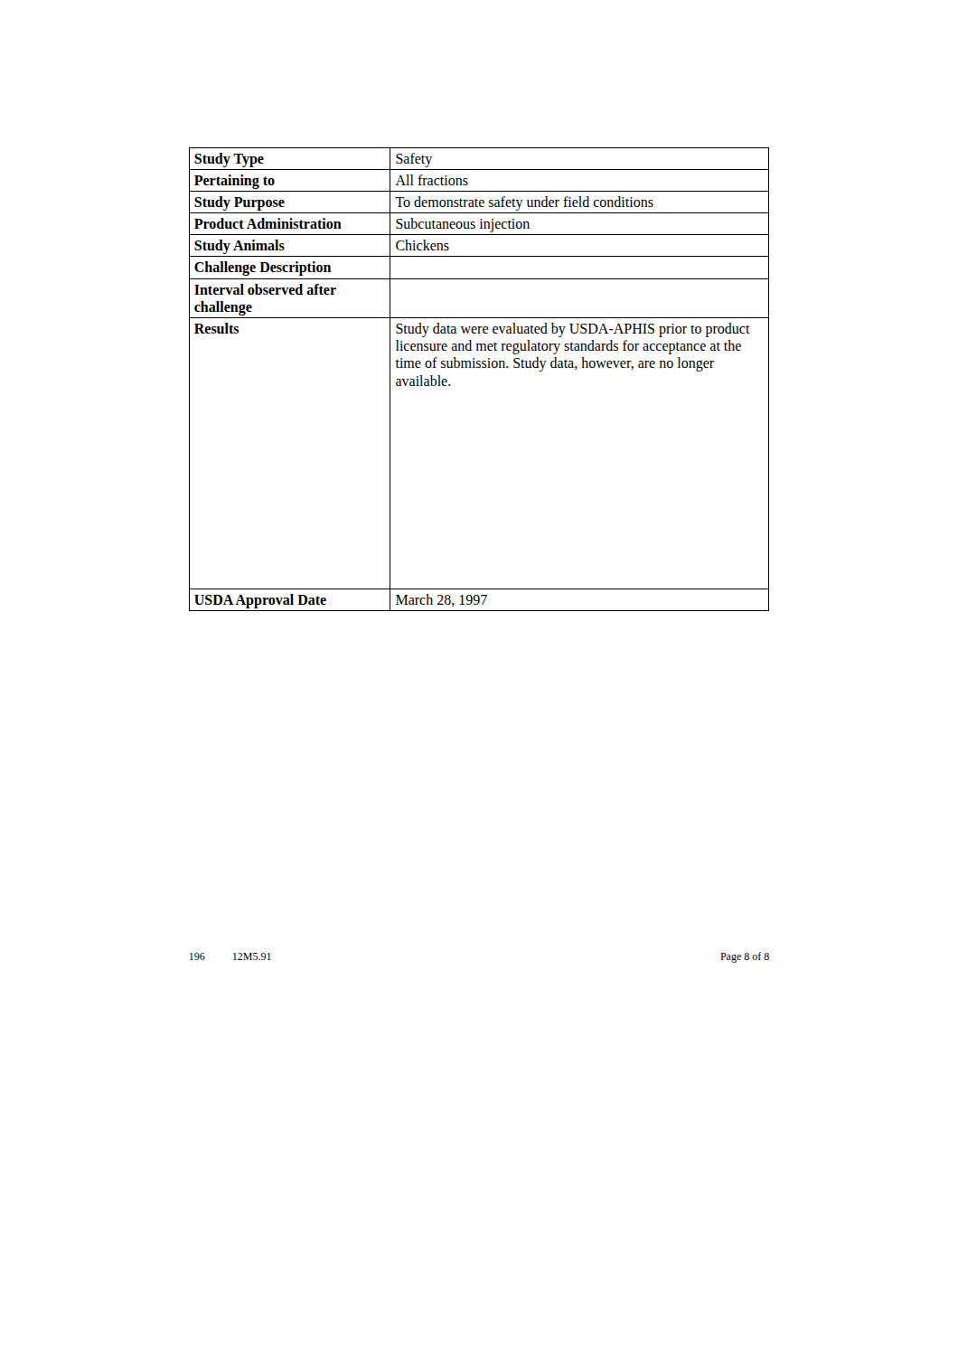| Study Type | Safety |
| Pertaining to | All fractions |
| Study Purpose | To demonstrate safety under field conditions |
| Product Administration | Subcutaneous injection |
| Study Animals | Chickens |
| Challenge Description | |
| Interval observed after challenge | |
| Results | Study data were evaluated by USDA-APHIS prior to product licensure and met regulatory standards for acceptance at the time of submission. Study data, however, are no longer available. |
| USDA Approval Date | March 28, 1997 |
196 12M5.91
Page 8 of 8